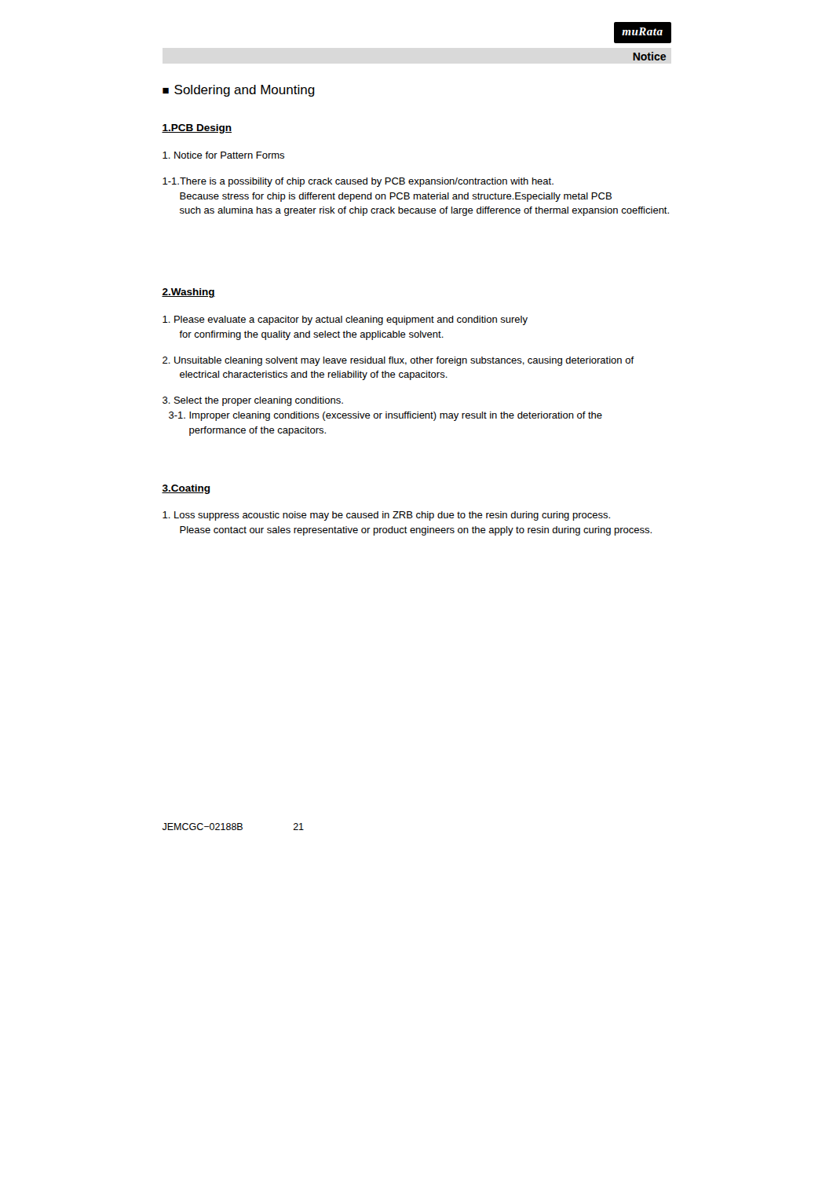muRata
Notice
■Soldering and Mounting
1.PCB Design
1. Notice for Pattern Forms
1-1.There is a possibility of chip crack caused by PCB expansion/contraction with heat.
Because stress for chip is different depend on PCB material and structure.Especially metal PCB
such as alumina has a greater risk of chip crack because of large difference of thermal expansion coefficient.
2.Washing
1. Please evaluate a capacitor by actual cleaning equipment and condition surely
for confirming the quality and select the applicable solvent.
2. Unsuitable cleaning solvent may leave residual flux, other foreign substances, causing deterioration of
electrical characteristics and the reliability of the capacitors.
3. Select the proper cleaning conditions.
3-1. Improper cleaning conditions (excessive or insufficient) may result in the deterioration of the
performance of the capacitors.
3.Coating
1. Loss suppress acoustic noise may be caused in ZRB chip due to the resin during curing process.
Please contact our sales representative or product engineers on the apply to resin during curing process.
JEMCGC−02188B 21